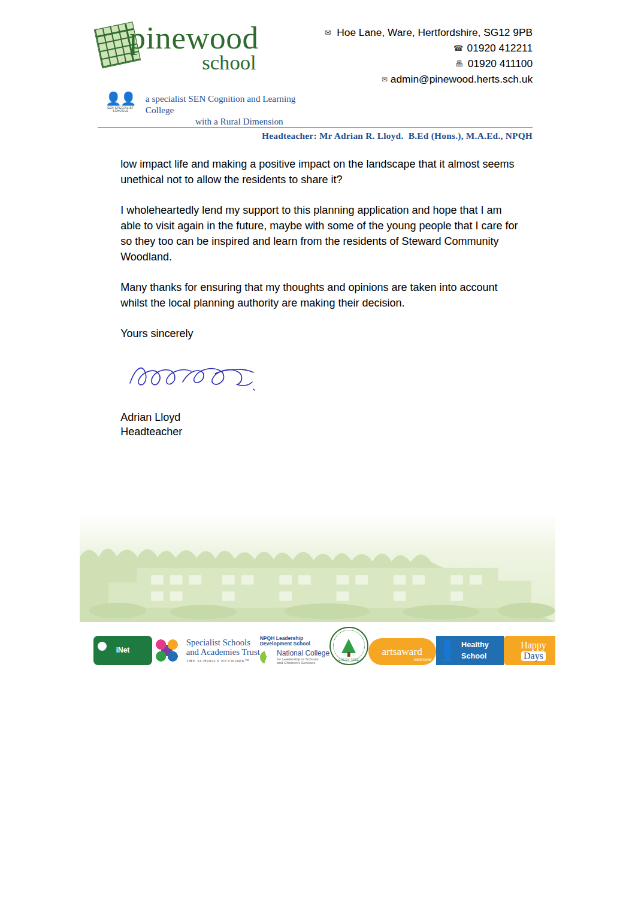pinewood
school
👤👤
SEN SPECIALIST
SCHOOLS
a specialist SEN Cognition and Learning College
with a Rural Dimension
✉ Hoe Lane, Ware, Hertfordshire, SG12 9PB
☎ 01920 412211
🖶 01920 411100
✉︎ admin@pinewood.herts.sch.uk
Headteacher: Mr Adrian R. Lloyd. B.Ed (Hons.), M.A.Ed., NPQH
low impact life and making a positive impact on the landscape that it almost seems unethical not to allow the residents to share it?
I wholeheartedly lend my support to this planning application and hope that I am able to visit again in the future, maybe with some of the young people that I care for so they too can be inspired and learn from the residents of Steward Community Woodland.
Many thanks for ensuring that my thoughts and opinions are taken into account whilst the local planning authority are making their decision.
Yours sincerely
Adrian Lloyd
Headteacher
iNet
Specialist Schools
and Academies Trust
THE SCHOOLS NETWORK™
NPQH Leadership
Development School
National College
for Leadership of Schools
and Children's Services
GREEN TREE
artsaward
welcome
👤👤
Healthy School
Happy
Days
T🌳P
TRAINING AT PINEWOOD